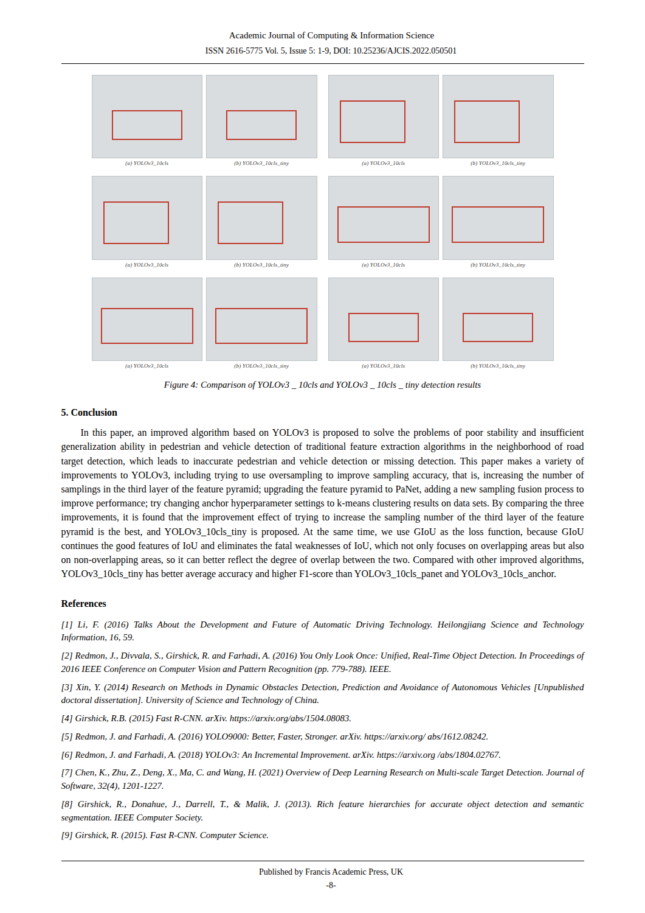Academic Journal of Computing & Information Science
ISSN 2616-5775 Vol. 5, Issue 5: 1-9, DOI: 10.25236/AJCIS.2022.050501
(a) YOLOv3_10cls
(b) YOLOv3_10cls_tiny
(a) YOLOv3_10cls
(b) YOLOv3_10cls_tiny
(a) YOLOv3_10cls
(b) YOLOv3_10cls_tiny
(a) YOLOv3_10cls
(b) YOLOv3_10cls_tiny
(a) YOLOv3_10cls
(b) YOLOv3_10cls_tiny
(a) YOLOv3_10cls
(b) YOLOv3_10cls_tiny
Figure 4: Comparison of YOLOv3 _ 10cls and YOLOv3 _ 10cls _ tiny detection results
5. Conclusion
In this paper, an improved algorithm based on YOLOv3 is proposed to solve the problems of poor stability and insufficient generalization ability in pedestrian and vehicle detection of traditional feature extraction algorithms in the neighborhood of road target detection, which leads to inaccurate pedestrian and vehicle detection or missing detection. This paper makes a variety of improvements to YOLOv3, including trying to use oversampling to improve sampling accuracy, that is, increasing the number of samplings in the third layer of the feature pyramid; upgrading the feature pyramid to PaNet, adding a new sampling fusion process to improve performance; try changing anchor hyperparameter settings to k-means clustering results on data sets. By comparing the three improvements, it is found that the improvement effect of trying to increase the sampling number of the third layer of the feature pyramid is the best, and YOLOv3_10cls_tiny is proposed. At the same time, we use GIoU as the loss function, because GIoU continues the good features of IoU and eliminates the fatal weaknesses of IoU, which not only focuses on overlapping areas but also on non-overlapping areas, so it can better reflect the degree of overlap between the two. Compared with other improved algorithms, YOLOv3_10cls_tiny has better average accuracy and higher F1-score than YOLOv3_10cls_panet and YOLOv3_10cls_anchor.
References
[1] Li, F. (2016) Talks About the Development and Future of Automatic Driving Technology. Heilongjiang Science and Technology Information, 16, 59.
[2] Redmon, J., Divvala, S., Girshick, R. and Farhadi, A. (2016) You Only Look Once: Unified, Real-Time Object Detection. In Proceedings of 2016 IEEE Conference on Computer Vision and Pattern Recognition (pp. 779-788). IEEE.
[3] Xin, Y. (2014) Research on Methods in Dynamic Obstacles Detection, Prediction and Avoidance of Autonomous Vehicles [Unpublished doctoral dissertation]. University of Science and Technology of China.
[4] Girshick, R.B. (2015) Fast R-CNN. arXiv. https://arxiv.org/abs/1504.08083.
[5] Redmon, J. and Farhadi, A. (2016) YOLO9000: Better, Faster, Stronger. arXiv. https://arxiv.org/ abs/1612.08242.
[6] Redmon, J. and Farhadi, A. (2018) YOLOv3: An Incremental Improvement. arXiv. https://arxiv.org /abs/1804.02767.
[7] Chen, K., Zhu, Z., Deng, X., Ma, C. and Wang, H. (2021) Overview of Deep Learning Research on Multi-scale Target Detection. Journal of Software, 32(4), 1201-1227.
[8] Girshick, R., Donahue, J., Darrell, T., & Malik, J. (2013). Rich feature hierarchies for accurate object detection and semantic segmentation. IEEE Computer Society.
[9] Girshick, R. (2015). Fast R-CNN. Computer Science.
Published by Francis Academic Press, UK
-8-